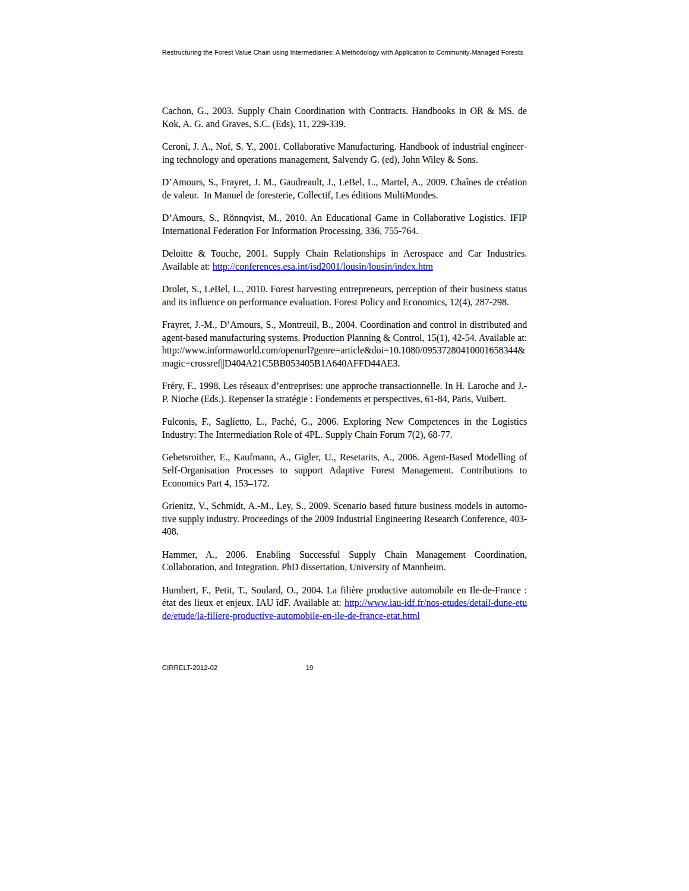Restructuring the Forest Value Chain using Intermediaries: A Methodology with Application to Community-Managed Forests
Cachon, G., 2003. Supply Chain Coordination with Contracts. Handbooks in OR & MS. de Kok, A. G. and Graves, S.C. (Eds), 11, 229-339.
Ceroni, J. A., Nof, S. Y., 2001. Collaborative Manufacturing. Handbook of industrial engineering technology and operations management, Salvendy G. (ed), John Wiley & Sons.
D’Amours, S., Frayret, J. M., Gaudreault, J., LeBel, L., Martel, A., 2009. Chaînes de création de valeur. In Manuel de foresterie, Collectif, Les éditions MultiMondes.
D’Amours, S., Rönnqvist, M., 2010. An Educational Game in Collaborative Logistics. IFIP International Federation For Information Processing, 336, 755-764.
Deloitte & Touche, 2001. Supply Chain Relationships in Aerospace and Car Industries. Available at: http://conferences.esa.int/isd2001/lousin/lousin/index.htm
Drolet, S., LeBel, L., 2010. Forest harvesting entrepreneurs, perception of their business status and its influence on performance evaluation. Forest Policy and Economics, 12(4), 287-298.
Frayret, J.-M., D’Amours, S., Montreuil, B., 2004. Coordination and control in distributed and agent-based manufacturing systems. Production Planning & Control, 15(1), 42-54. Available at: http://www.informaworld.com/openurl?genre=article&doi=10.1080/09537280410001658344&magic=crossref||D404A21C5BB053405B1A640AFFD44AE3.
Fréry, F., 1998. Les réseaux d’entreprises: une approche transactionnelle. In H. Laroche and J.-P. Nioche (Eds.). Repenser la stratégie : Fondements et perspectives, 61-84, Paris, Vuibert.
Fulconis, F., Saglietto, L., Paché, G., 2006. Exploring New Competences in the Logistics Industry: The Intermediation Role of 4PL. Supply Chain Forum 7(2), 68-77.
Gebetsroither, E., Kaufmann, A., Gigler, U., Resetarits, A., 2006. Agent-Based Modelling of Self-Organisation Processes to support Adaptive Forest Management. Contributions to Economics Part 4, 153–172.
Grienitz, V., Schmidt, A.-M., Ley, S., 2009. Scenario based future business models in automotive supply industry. Proceedings of the 2009 Industrial Engineering Research Conference, 403-408.
Hammer, A., 2006. Enabling Successful Supply Chain Management Coordination, Collaboration, and Integration. PhD dissertation, University of Mannheim.
Humbert, F., Petit, T., Soulard, O., 2004. La filière productive automobile en Ile-de-France : état des lieux et enjeux. IAU îdF. Available at: http://www.iau-idf.fr/nos-etudes/detail-dune-etude/etude/la-filiere-productive-automobile-en-ile-de-france-etat.html
CIRRELT-2012-02
19